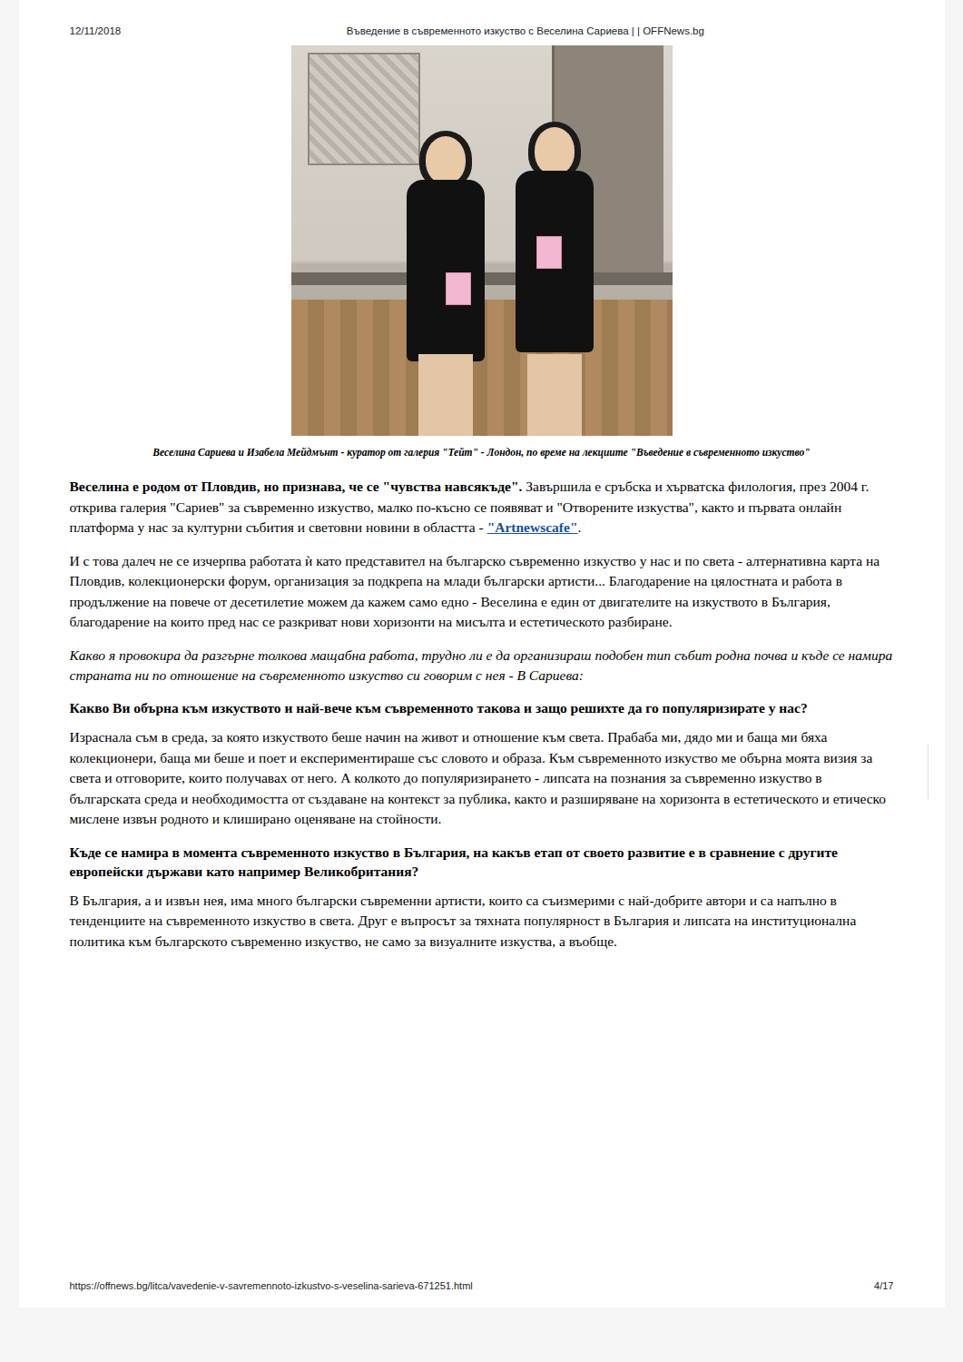12/11/2018
Въведение в съвременното изкуство с Веселина Сариева | | OFFNews.bg
Веселина Сариева и Изабела Мейдмънт - куратор от галерия "Тейт" - Лондон, по време на лекциите "Въведение в съвременното изкуство"
Веселина е родом от Пловдив, но признава, че се "чувства навсякъде". Завършила е сръбска и хърватска филология, през 2004 г. открива галерия "Сариев" за съвременно изкуство, малко по-късно се появяват и "Отворените изкуства", както и първата онлайн платформа у нас за културни събития и световни новини в областта - "Artnewscafe".
И с това далеч не се изчерпва работата ѝ като представител на българско съвременно изкуство у нас и по света - алтернативна карта на Пловдив, колекционерски форум, организация за подкрепа на млади български артисти... Благодарение на цялостната и работа в продължение на повече от десетилетие можем да кажем само едно - Веселина е един от двигателите на изкуството в България, благодарение на които пред нас се разкриват нови хоризонти на мисълта и естетическото разбиране.
Какво я провокира да разгърне толкова мащабна работа, трудно ли е да организираш подобен тип събит родна почва и къде се намира страната ни по отношение на съвременното изкуство си говорим с нея - В Сариева:
Какво Ви обърна към изкуството и най-вече към съвременното такова и защо решихте да го популяризирате у нас?
Израснала съм в среда, за която изкуството беше начин на живот и отношение към света. Прабаба ми, дядо ми и баща ми бяха колекционери, баща ми беше и поет и експериментираше със словото и образа. Към съвременното изкуство ме обърна моята визия за света и отговорите, които получавах от него. А колкото до популяризирането - липсата на познания за съвременно изкуство в българската среда и необходимостта от създаване на контекст за публика, както и разширяване на хоризонта в естетическото и етическо мислене извън родното и клиширано оценяване на стойности.
Къде се намира в момента съвременното изкуство в България, на какъв етап от своето развитие е в сравнение с другите европейски държави като например Великобритания?
В България, а и извън нея, има много български съвременни артисти, които са съизмерими с най-добрите автори и са напълно в тенденциите на съвременното изкуство в света. Друг е въпросът за тяхната популярност в България и липсата на институционална политика към българското съвременно изкуство, не само за визуалните изкуства, а въобще.
https://offnews.bg/litca/vavedenie-v-savremennoto-izkustvo-s-veselina-sarieva-671251.html
4/17